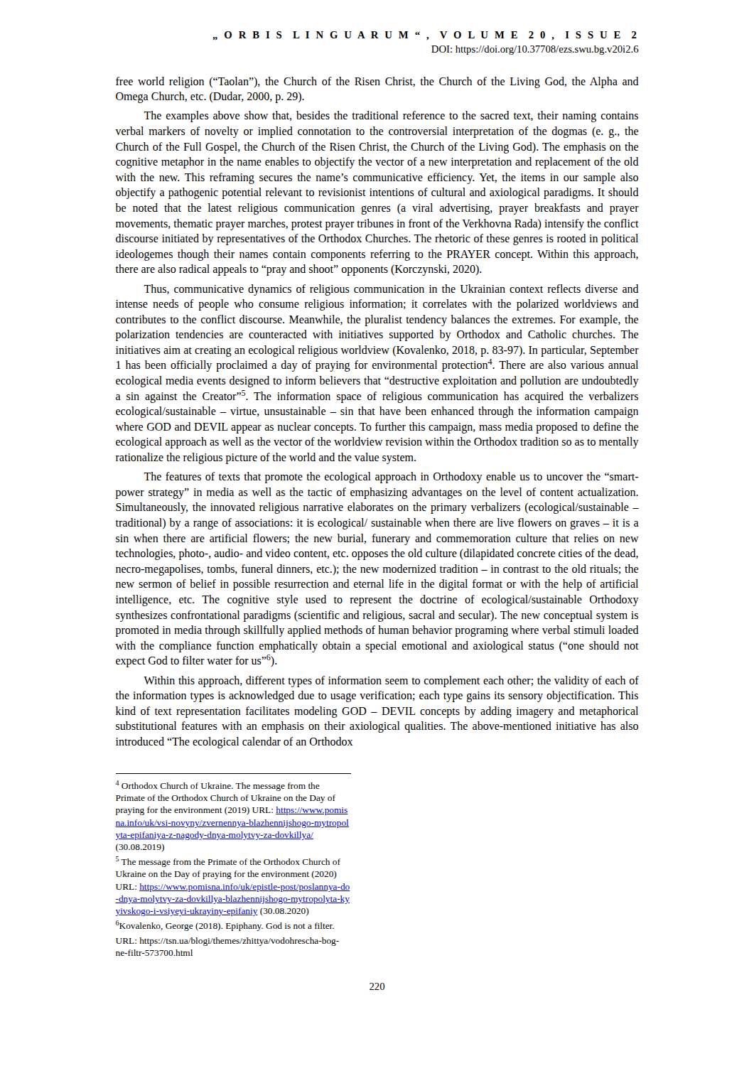„ O R B I S L I N G U A R U M “ , V O L U M E 2 0 , I S S U E 2
DOI: https://doi.org/10.37708/ezs.swu.bg.v20i2.6
free world religion (“Taolan”), the Church of the Risen Christ, the Church of the Living God, the Alpha and Omega Church, etc. (Dudar, 2000, p. 29).
The examples above show that, besides the traditional reference to the sacred text, their naming contains verbal markers of novelty or implied connotation to the controversial interpretation of the dogmas (e. g., the Church of the Full Gospel, the Church of the Risen Christ, the Church of the Living God). The emphasis on the cognitive metaphor in the name enables to objectify the vector of a new interpretation and replacement of the old with the new. This reframing secures the name’s communicative efficiency. Yet, the items in our sample also objectify a pathogenic potential relevant to revisionist intentions of cultural and axiological paradigms. It should be noted that the latest religious communication genres (a viral advertising, prayer breakfasts and prayer movements, thematic prayer marches, protest prayer tribunes in front of the Verkhovna Rada) intensify the conflict discourse initiated by representatives of the Orthodox Churches. The rhetoric of these genres is rooted in political ideologemes though their names contain components referring to the PRAYER concept. Within this approach, there are also radical appeals to “pray and shoot” opponents (Korczynski, 2020).
Thus, communicative dynamics of religious communication in the Ukrainian context reflects diverse and intense needs of people who consume religious information; it correlates with the polarized worldviews and contributes to the conflict discourse. Meanwhile, the pluralist tendency balances the extremes. For example, the polarization tendencies are counteracted with initiatives supported by Orthodox and Catholic churches. The initiatives aim at creating an ecological religious worldview (Kovalenko, 2018, p. 83-97). In particular, September 1 has been officially proclaimed a day of praying for environmental protection4. There are also various annual ecological media events designed to inform believers that “destructive exploitation and pollution are undoubtedly a sin against the Creator”5. The information space of religious communication has acquired the verbalizers ecological/sustainable – virtue, unsustainable – sin that have been enhanced through the information campaign where GOD and DEVIL appear as nuclear concepts. To further this campaign, mass media proposed to define the ecological approach as well as the vector of the worldview revision within the Orthodox tradition so as to mentally rationalize the religious picture of the world and the value system.
The features of texts that promote the ecological approach in Orthodoxy enable us to uncover the “smart-power strategy” in media as well as the tactic of emphasizing advantages on the level of content actualization. Simultaneously, the innovated religious narrative elaborates on the primary verbalizers (ecological/sustainable – traditional) by a range of associations: it is ecological/ sustainable when there are live flowers on graves – it is a sin when there are artificial flowers; the new burial, funerary and commemoration culture that relies on new technologies, photo-, audio- and video content, etc. opposes the old culture (dilapidated concrete cities of the dead, necro-megapolises, tombs, funeral dinners, etc.); the new modernized tradition – in contrast to the old rituals; the new sermon of belief in possible resurrection and eternal life in the digital format or with the help of artificial intelligence, etc. The cognitive style used to represent the doctrine of ecological/sustainable Orthodoxy synthesizes confrontational paradigms (scientific and religious, sacral and secular). The new conceptual system is promoted in media through skillfully applied methods of human behavior programing where verbal stimuli loaded with the compliance function emphatically obtain a special emotional and axiological status (“one should not expect God to filter water for us”6).
Within this approach, different types of information seem to complement each other; the validity of each of the information types is acknowledged due to usage verification; each type gains its sensory objectification. This kind of text representation facilitates modeling GOD – DEVIL concepts by adding imagery and metaphorical substitutional features with an emphasis on their axiological qualities. The above-mentioned initiative has also introduced “The ecological calendar of an Orthodox
4 Orthodox Church of Ukraine. The message from the Primate of the Orthodox Church of Ukraine on the Day of praying for the environment (2019) URL: https://www.pomisna.info/uk/vsi-novyny/zvernennya-blazhennijshogo-mytropolyta-epifaniya-z-nagody-dnya-molytvy-za-dovkillya/ (30.08.2019)
5 The message from the Primate of the Orthodox Church of Ukraine on the Day of praying for the environment (2020) URL: https://www.pomisna.info/uk/epistle-post/poslannya-do-dnya-molytvy-za-dovkillya-blazhennijshogo-mytropolyta-kyyivskogo-i-vsiyeyi-ukrayiny-epifaniy (30.08.2020)
6Kovalenko, George (2018). Epiphany. God is not a filter.
URL: https://tsn.ua/blogi/themes/zhittya/vodohrescha-bog-ne-filtr-573700.html
220